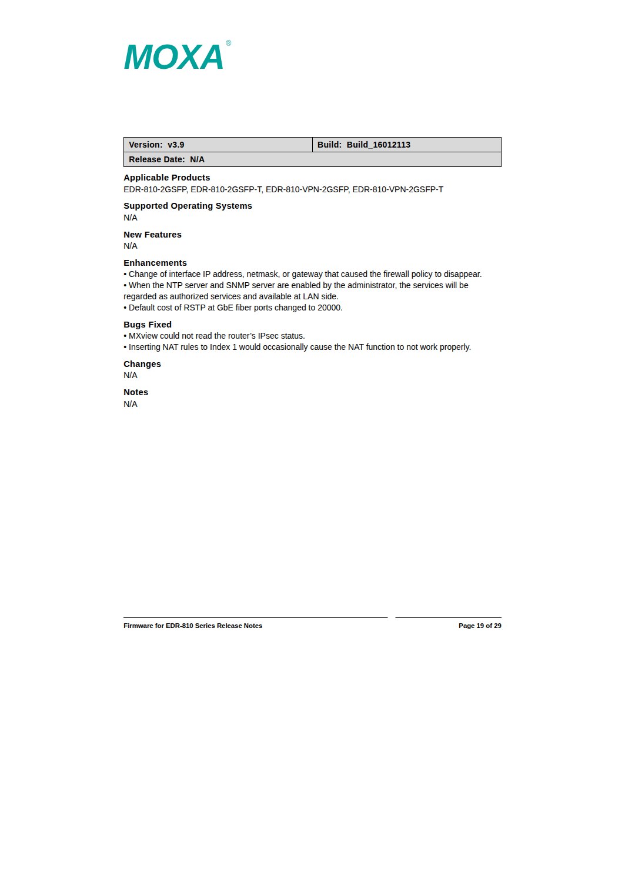MOXA®
| Version: v3.9 | Build: Build_16012113 |
| Release Date: N/A |
Applicable Products
EDR-810-2GSFP, EDR-810-2GSFP-T, EDR-810-VPN-2GSFP, EDR-810-VPN-2GSFP-T
Supported Operating Systems
N/A
New Features
N/A
Enhancements
• Change of interface IP address, netmask, or gateway that caused the firewall policy to disappear.
• When the NTP server and SNMP server are enabled by the administrator, the services will be regarded as authorized services and available at LAN side.
• Default cost of RSTP at GbE fiber ports changed to 20000.
Bugs Fixed
• MXview could not read the router’s IPsec status.
• Inserting NAT rules to Index 1 would occasionally cause the NAT function to not work properly.
Changes
N/A
Notes
N/A
Firmware for EDR-810 Series Release Notes Page 19 of 29